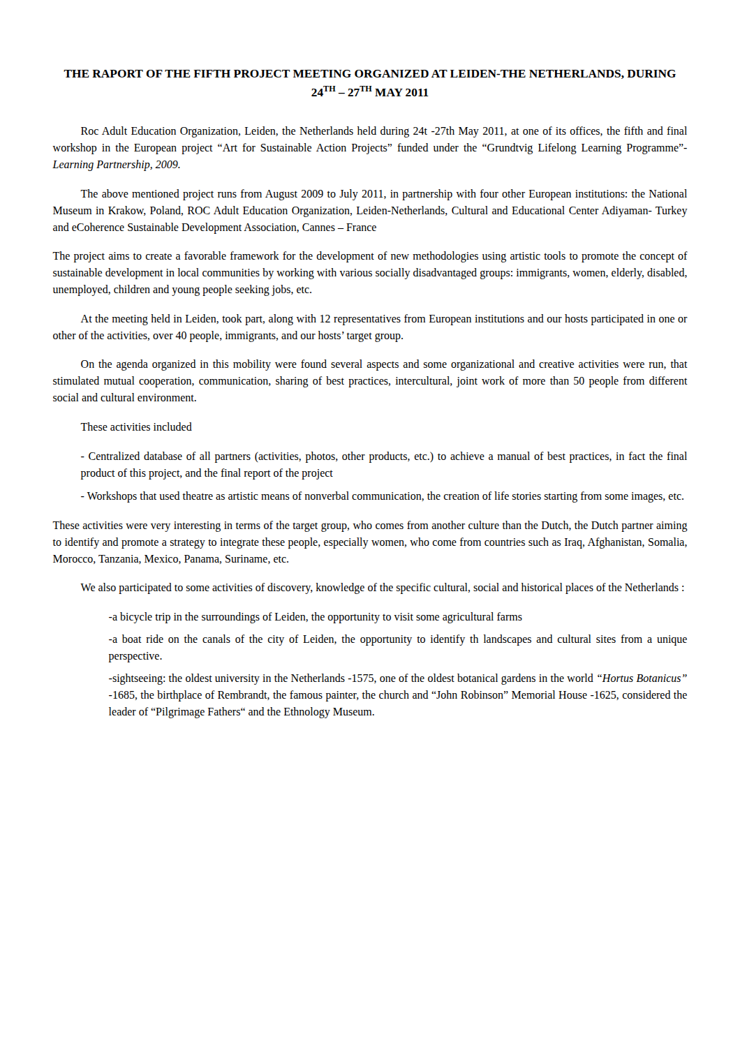The Raport of the Fifth Project Meeting Organized at Leiden-The Netherlands, During 24th – 27th May 2011
Roc Adult Education Organization, Leiden, the Netherlands held during 24t -27th May 2011, at one of its offices, the fifth and final workshop in the European project “Art for Sustainable Action Projects” funded under the “Grundtvig Lifelong Learning Programme”- Learning Partnership, 2009.
The above mentioned project runs from August 2009 to July 2011, in partnership with four other European institutions: the National Museum in Krakow, Poland, ROC Adult Education Organization, Leiden-Netherlands, Cultural and Educational Center Adiyaman- Turkey and eCoherence Sustainable Development Association, Cannes – France
The project aims to create a favorable framework for the development of new methodologies using artistic tools to promote the concept of sustainable development in local communities by working with various socially disadvantaged groups: immigrants, women, elderly, disabled, unemployed, children and young people seeking jobs, etc.
At the meeting held in Leiden, took part, along with 12 representatives from European institutions and our hosts participated in one or other of the activities, over 40 people, immigrants, and our hosts’ target group.
On the agenda organized in this mobility were found several aspects and some organizational and creative activities were run, that stimulated mutual cooperation, communication, sharing of best practices, intercultural, joint work of more than 50 people from different social and cultural environment.
These activities included
Centralized database of all partners (activities, photos, other products, etc.) to achieve a manual of best practices, in fact the final product of this project, and the final report of the project
Workshops that used theatre as artistic means of nonverbal communication, the creation of life stories starting from some images, etc.
These activities were very interesting in terms of the target group, who comes from another culture than the Dutch, the Dutch partner aiming to identify and promote a strategy to integrate these people, especially women, who come from countries such as Iraq, Afghanistan, Somalia, Morocco, Tanzania, Mexico, Panama, Suriname, etc.
We also participated to some activities of discovery, knowledge of the specific cultural, social and historical places of the Netherlands :
a bicycle trip in the surroundings of Leiden, the opportunity to visit some agricultural farms
a boat ride on the canals of the city of Leiden, the opportunity to identify th landscapes and cultural sites from a unique perspective.
sightseeing: the oldest university in the Netherlands -1575, one of the oldest botanical gardens in the world “Hortus Botanicus” -1685, the birthplace of Rembrandt, the famous painter, the church and “John Robinson” Memorial House -1625, considered the leader of “Pilgrimage Fathers“ and the Ethnology Museum.